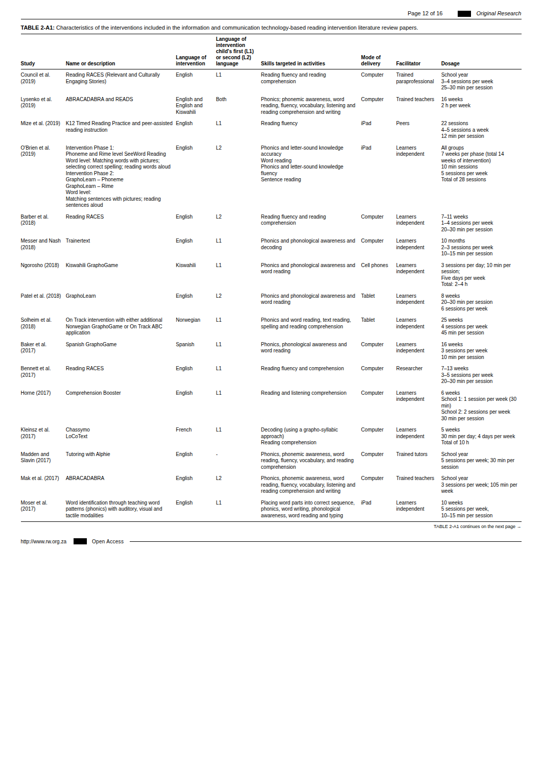Page 12 of 16 Original Research
TABLE 2-A1: Characteristics of the interventions included in the information and communication technology-based reading intervention literature review papers.
| Study | Name or description | Language of intervention | Language of intervention child's first (L1) or second (L2) language | Skills targeted in activities | Mode of delivery | Facilitator | Dosage |
| --- | --- | --- | --- | --- | --- | --- | --- |
| Council et al. (2019) | Reading RACES (Relevant and Culturally Engaging Stories) | English | L1 | Reading fluency and reading comprehension | Computer | Trained paraprofessional | School year 3–4 sessions per week 25–30 min per session |
| Lysenko et al. (2019) | ABRACADABRA and READS | English and English and Kiswahili | Both | Phonics; phonemic awareness, word reading, fluency, vocabulary, listening and reading comprehension and writing | Computer | Trained teachers | 16 weeks 2 h per week |
| Mize et al. (2019) | K12 Timed Reading Practice and peer-assisted reading instruction | English | L1 | Reading fluency | iPad | Peers | 22 sessions 4–5 sessions a week 12 min per session |
| O'Brien et al. (2019) | Intervention Phase 1: Phoneme and Rime level SeeWord Reading Word level: Matching words with pictures; selecting correct spelling; reading words aloud Intervention Phase 2: GraphoLearn – Phoneme GraphoLearn – Rime Word level: Matching sentences with pictures; reading sentences aloud | English | L2 | Phonics and letter-sound knowledge accuracy Word reading Phonics and letter-sound knowledge fluency Sentence reading | iPad | Learners independent | All groups 7 weeks per phase (total 14 weeks of intervention) 10 min sessions 5 sessions per week Total of 28 sessions |
| Barber et al. (2018) | Reading RACES | English | L2 | Reading fluency and reading comprehension | Computer | Learners independent | 7–11 weeks 1–4 sessions per week 20–30 min per session |
| Messer and Nash (2018) | Trainertext | English | L1 | Phonics and phonological awareness and decoding | Computer | Learners independent | 10 months 2–3 sessions per week 10–15 min per session |
| Ngorosho (2018) | Kiswahili GraphoGame | Kiswahili | L1 | Phonics and phonological awareness and word reading | Cell phones | Learners independent | 3 sessions per day; 10 min per session; Five days per week Total: 2–4 h |
| Patel et al. (2018) | GraphoLearn | English | L2 | Phonics and phonological awareness and word reading | Tablet | Learners independent | 8 weeks 20–30 min per session 6 sessions per week |
| Solheim et al. (2018) | On Track intervention with either additional Norwegian GraphoGame or On Track ABC application | Norwegian | L1 | Phonics and word reading, text reading, spelling and reading comprehension | Tablet | Learners independent | 25 weeks 4 sessions per week 45 min per session |
| Baker et al. (2017) | Spanish GraphoGame | Spanish | L1 | Phonics, phonological awareness and word reading | Computer | Learners independent | 16 weeks 3 sessions per week 10 min per session |
| Bennett et al. (2017) | Reading RACES | English | L1 | Reading fluency and comprehension | Computer | Researcher | 7–13 weeks 3–5 sessions per week 20–30 min per session |
| Horne (2017) | Comprehension Booster | English | L1 | Reading and listening comprehension | Computer | Learners independent | 6 weeks School 1: 1 session per week (30 min) School 2: 2 sessions per week 30 min per session |
| Kleinsz et al. (2017) | Chassymo LoCoText | French | L1 | Decoding (using a grapho-syllabic approach) Reading comprehension | Computer | Learners independent | 5 weeks 30 min per day; 4 days per week Total of 10 h |
| Madden and Slavin (2017) | Tutoring with Alphie | English | - | Phonics, phonemic awareness, word reading, fluency, vocabulary, and reading comprehension | Computer | Trained tutors | School year 5 sessions per week; 30 min per session |
| Mak et al. (2017) | ABRACADABRA | English | L2 | Phonics, phonemic awareness, word reading, fluency, vocabulary, listening and reading comprehension and writing | Computer | Trained teachers | School year 3 sessions per week; 105 min per week |
| Moser et al. (2017) | Word identification through teaching word patterns (phonics) with auditory, visual and tactile modalities | English | L1 | Placing word parts into correct sequence, phonics, word writing, phonological awareness, word reading and typing | iPad | Learners independent | 10 weeks 5 sessions per week, 10–15 min per session |
TABLE 2-A1 continues on the next page →
http://www.rw.org.za Open Access